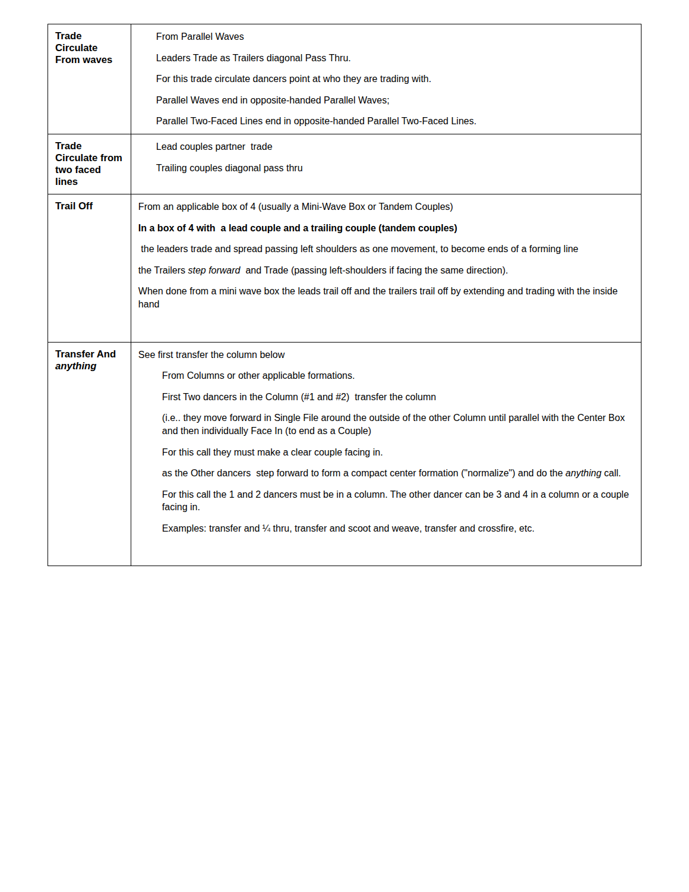| Trade Circulate From waves | From Parallel Waves Leaders Trade as Trailers diagonal Pass Thru. For this trade circulate dancers point at who they are trading with. Parallel Waves end in opposite-handed Parallel Waves; Parallel Two-Faced Lines end in opposite-handed Parallel Two-Faced Lines. |
| Trade Circulate from two faced lines | Lead couples partner trade Trailing couples diagonal pass thru |
| Trail Off | From an applicable box of 4 (usually a Mini-Wave Box or Tandem Couples) In a box of 4 with a lead couple and a trailing couple (tandem couples) the leaders trade and spread passing left shoulders as one movement, to become ends of a forming line the Trailers step forward and Trade (passing left-shoulders if facing the same direction). When done from a mini wave box the leads trail off and the trailers trail off by extending and trading with the inside hand |
| Transfer And anything | See first transfer the column below From Columns or other applicable formations. First Two dancers in the Column (#1 and #2) transfer the column (i.e.. they move forward in Single File around the outside of the other Column until parallel with the Center Box and then individually Face In (to end as a Couple) For this call they must make a clear couple facing in. as the Other dancers step forward to form a compact center formation ("normalize") and do the anything call. For this call the 1 and 2 dancers must be in a column. The other dancer can be 3 and 4 in a column or a couple facing in. Examples: transfer and ¼ thru, transfer and scoot and weave, transfer and crossfire, etc. |